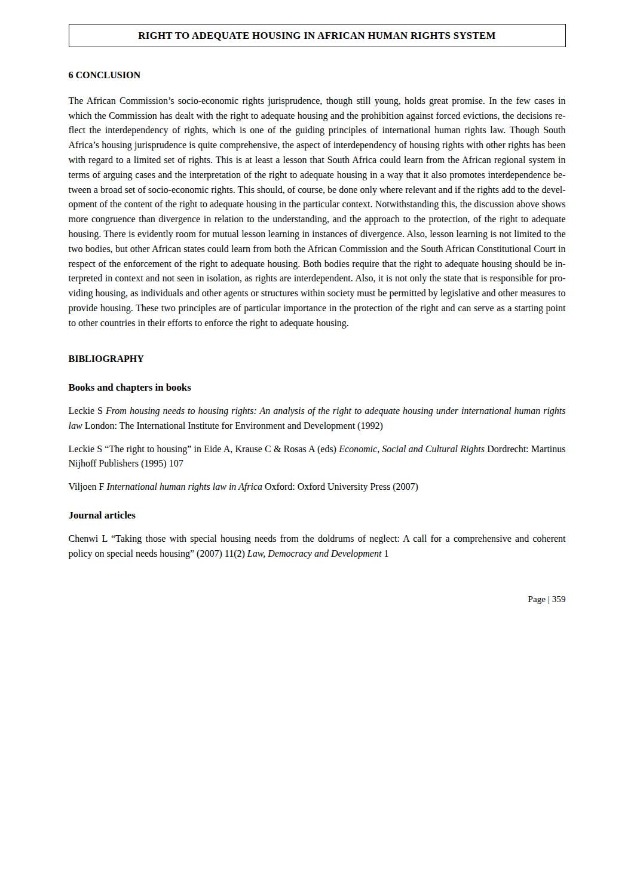Right to Adequate Housing in African Human Rights System
6 CONCLUSION
The African Commission’s socio-economic rights jurisprudence, though still young, holds great promise. In the few cases in which the Commission has dealt with the right to adequate housing and the prohibition against forced evictions, the decisions reflect the interdependency of rights, which is one of the guiding principles of international human rights law. Though South Africa’s housing jurisprudence is quite comprehensive, the aspect of interdependency of housing rights with other rights has been with regard to a limited set of rights. This is at least a lesson that South Africa could learn from the African regional system in terms of arguing cases and the interpretation of the right to adequate housing in a way that it also promotes interdependence between a broad set of socio-economic rights. This should, of course, be done only where relevant and if the rights add to the development of the content of the right to adequate housing in the particular context. Notwithstanding this, the discussion above shows more congruence than divergence in relation to the understanding, and the approach to the protection, of the right to adequate housing. There is evidently room for mutual lesson learning in instances of divergence. Also, lesson learning is not limited to the two bodies, but other African states could learn from both the African Commission and the South African Constitutional Court in respect of the enforcement of the right to adequate housing. Both bodies require that the right to adequate housing should be interpreted in context and not seen in isolation, as rights are interdependent. Also, it is not only the state that is responsible for providing housing, as individuals and other agents or structures within society must be permitted by legislative and other measures to provide housing. These two principles are of particular importance in the protection of the right and can serve as a starting point to other countries in their efforts to enforce the right to adequate housing.
BIBLIOGRAPHY
Books and chapters in books
Leckie S From housing needs to housing rights: An analysis of the right to adequate housing under international human rights law London: The International Institute for Environment and Development (1992)
Leckie S “The right to housing” in Eide A, Krause C & Rosas A (eds) Economic, Social and Cultural Rights Dordrecht: Martinus Nijhoff Publishers (1995) 107
Viljoen F International human rights law in Africa Oxford: Oxford University Press (2007)
Journal articles
Chenwi L “Taking those with special housing needs from the doldrums of neglect: A call for a comprehensive and coherent policy on special needs housing” (2007) 11(2) Law, Democracy and Development 1
Page | 359